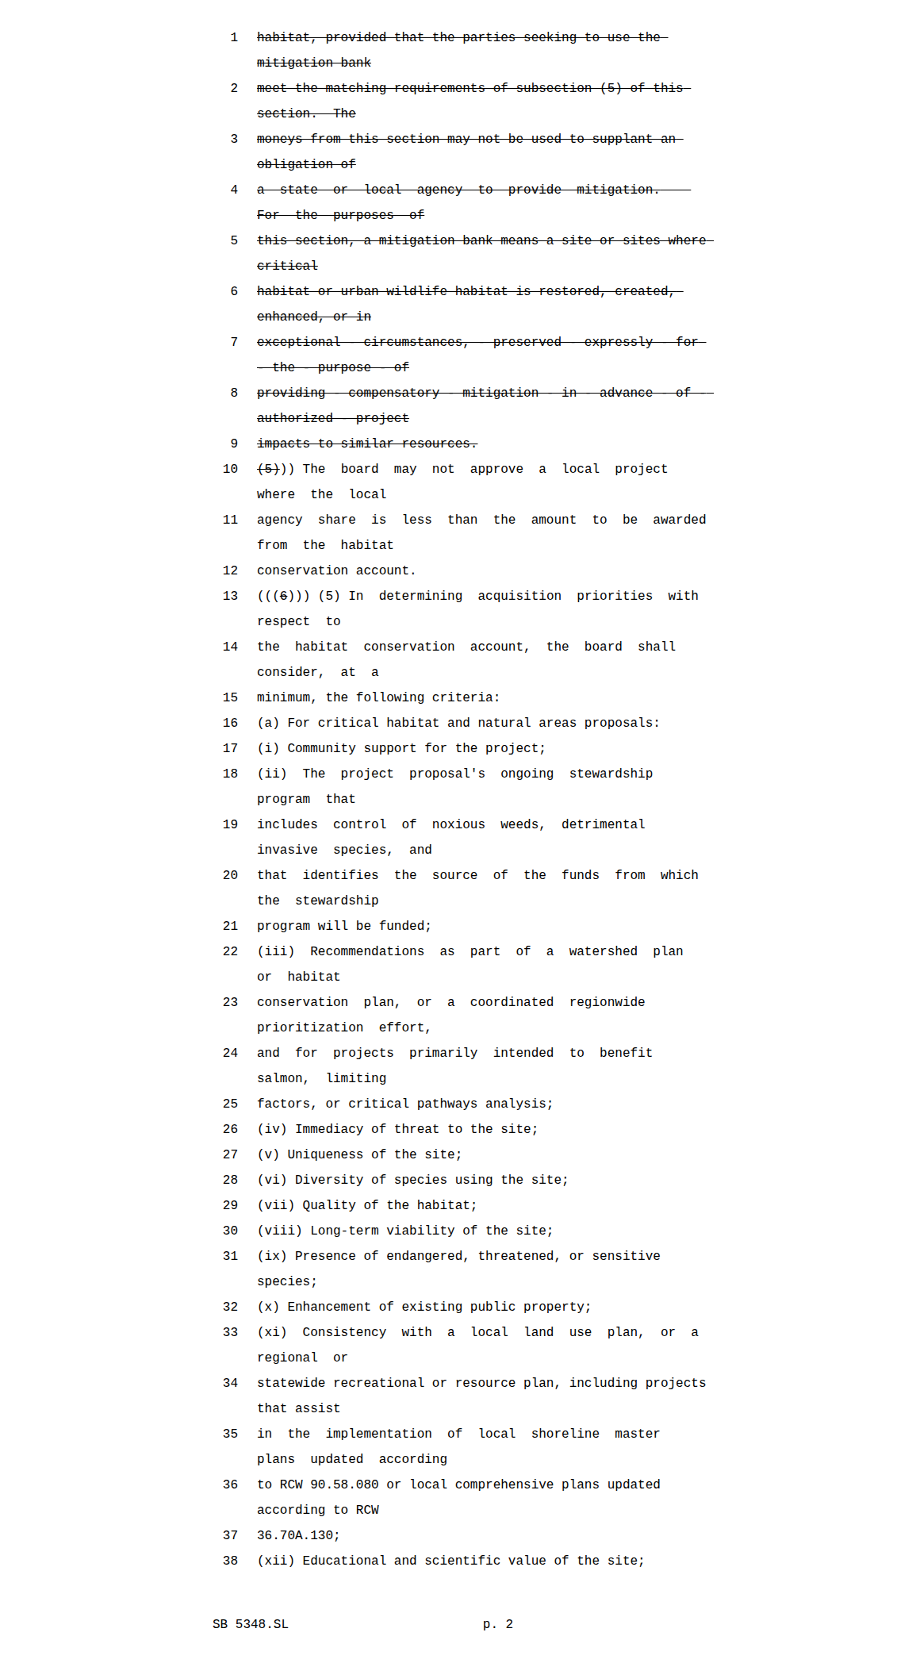habitat, provided that the parties seeking to use the mitigation bank
meet the matching requirements of subsection (5) of this section. The
moneys from this section may not be used to supplant an obligation of
a state or local agency to provide mitigation. For the purposes of
this section, a mitigation bank means a site or sites where critical
habitat or urban wildlife habitat is restored, created, enhanced, or in
exceptional - circumstances, - preserved - expressly - for - the - purpose - of
providing - compensatory - mitigation - in - advance - of - authorized - project
impacts to similar resources.
(5))) The board may not approve a local project where the local
agency share is less than the amount to be awarded from the habitat
conservation account.
(((6))) (5) In determining acquisition priorities with respect to
the habitat conservation account, the board shall consider, at a
minimum, the following criteria:
(a) For critical habitat and natural areas proposals:
(i) Community support for the project;
(ii) The project proposal's ongoing stewardship program that
includes control of noxious weeds, detrimental invasive species, and
that identifies the source of the funds from which the stewardship
program will be funded;
(iii) Recommendations as part of a watershed plan or habitat
conservation plan, or a coordinated regionwide prioritization effort,
and for projects primarily intended to benefit salmon, limiting
factors, or critical pathways analysis;
(iv) Immediacy of threat to the site;
(v) Uniqueness of the site;
(vi) Diversity of species using the site;
(vii) Quality of the habitat;
(viii) Long-term viability of the site;
(ix) Presence of endangered, threatened, or sensitive species;
(x) Enhancement of existing public property;
(xi) Consistency with a local land use plan, or a regional or
statewide recreational or resource plan, including projects that assist
in the implementation of local shoreline master plans updated according
to RCW 90.58.080 or local comprehensive plans updated according to RCW
36.70A.130;
(xii) Educational and scientific value of the site;
SB 5348.SL p. 2